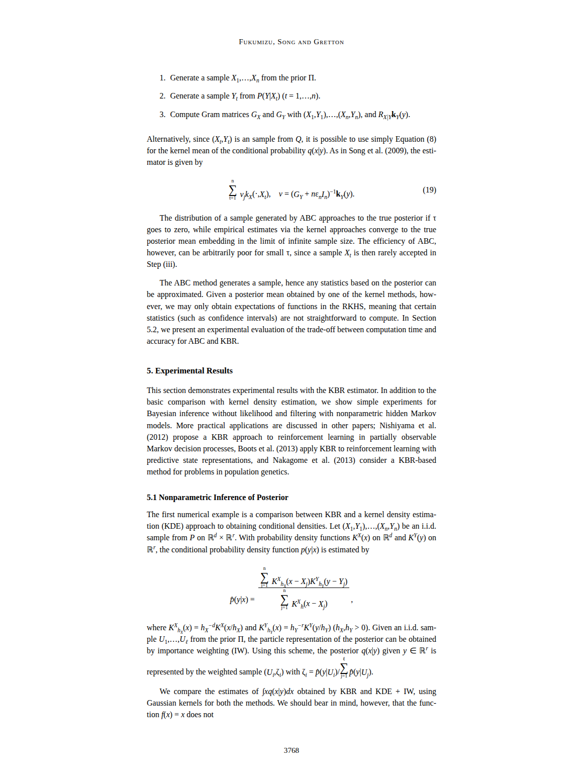Fukumizu, Song and Gretton
Generate a sample X1,…,Xn from the prior Π.
Generate a sample Yt from P(Y|Xt) (t = 1,…,n).
Compute Gram matrices GX and GY with (X1,Y1),…,(Xn,Yn), and RX|Y kY(y).
Alternatively, since (Xt,Yt) is an sample from Q, it is possible to use simply Equation (8) for the kernel mean of the conditional probability q(x|y). As in Song et al. (2009), the estimator is given by
n∑t=1 νjkX(·,Xt), ν = (GY + nεnIn)−1kY(y).
(19)
The distribution of a sample generated by ABC approaches to the true posterior if τ goes to zero, while empirical estimates via the kernel approaches converge to the true posterior mean embedding in the limit of infinite sample size. The efficiency of ABC, however, can be arbitrarily poor for small τ, since a sample Xt is then rarely accepted in Step (iii).
The ABC method generates a sample, hence any statistics based on the posterior can be approximated. Given a posterior mean obtained by one of the kernel methods, however, we may only obtain expectations of functions in the RKHS, meaning that certain statistics (such as confidence intervals) are not straightforward to compute. In Section 5.2, we present an experimental evaluation of the trade-off between computation time and accuracy for ABC and KBR.
5. Experimental Results
This section demonstrates experimental results with the KBR estimator. In addition to the basic comparison with kernel density estimation, we show simple experiments for Bayesian inference without likelihood and filtering with nonparametric hidden Markov models. More practical applications are discussed in other papers; Nishiyama et al. (2012) propose a KBR approach to reinforcement learning in partially observable Markov decision processes, Boots et al. (2013) apply KBR to reinforcement learning with predictive state representations, and Nakagome et al. (2013) consider a KBR-based method for problems in population genetics.
5.1 Nonparametric Inference of Posterior
The first numerical example is a comparison between KBR and a kernel density estimation (KDE) approach to obtaining conditional densities. Let (X1,Y1),…,(Xn,Yn) be an i.i.d. sample from P on ℝd × ℝr. With probability density functions KX(x) on ℝd and KY(y) on ℝr, the conditional probability density function p(y|x) is estimated by
p̂(y|x) = n∑j=1 KXhX(x − Xj)KYhY(y − Yj) n∑j=1 KXh(x − Xj) ,
where KXhX(x) = hX−dKX(x/hX) and KYhY(x) = hY−rKY(y/hY) (hX,hY > 0). Given an i.i.d. sample U1,…,Uℓ from the prior Π, the particle representation of the posterior can be obtained by importance weighting (IW). Using this scheme, the posterior q(x|y) given y ∈ ℝr is represented by the weighted sample (Ui,ζi) with ζi = p̂(y|Ui)/ℓ∑j=1 p̂(y|Uj).
We compare the estimates of ∫xq(x|y)dx obtained by KBR and KDE + IW, using Gaussian kernels for both the methods. We should bear in mind, however, that the function f(x) = x does not
3768